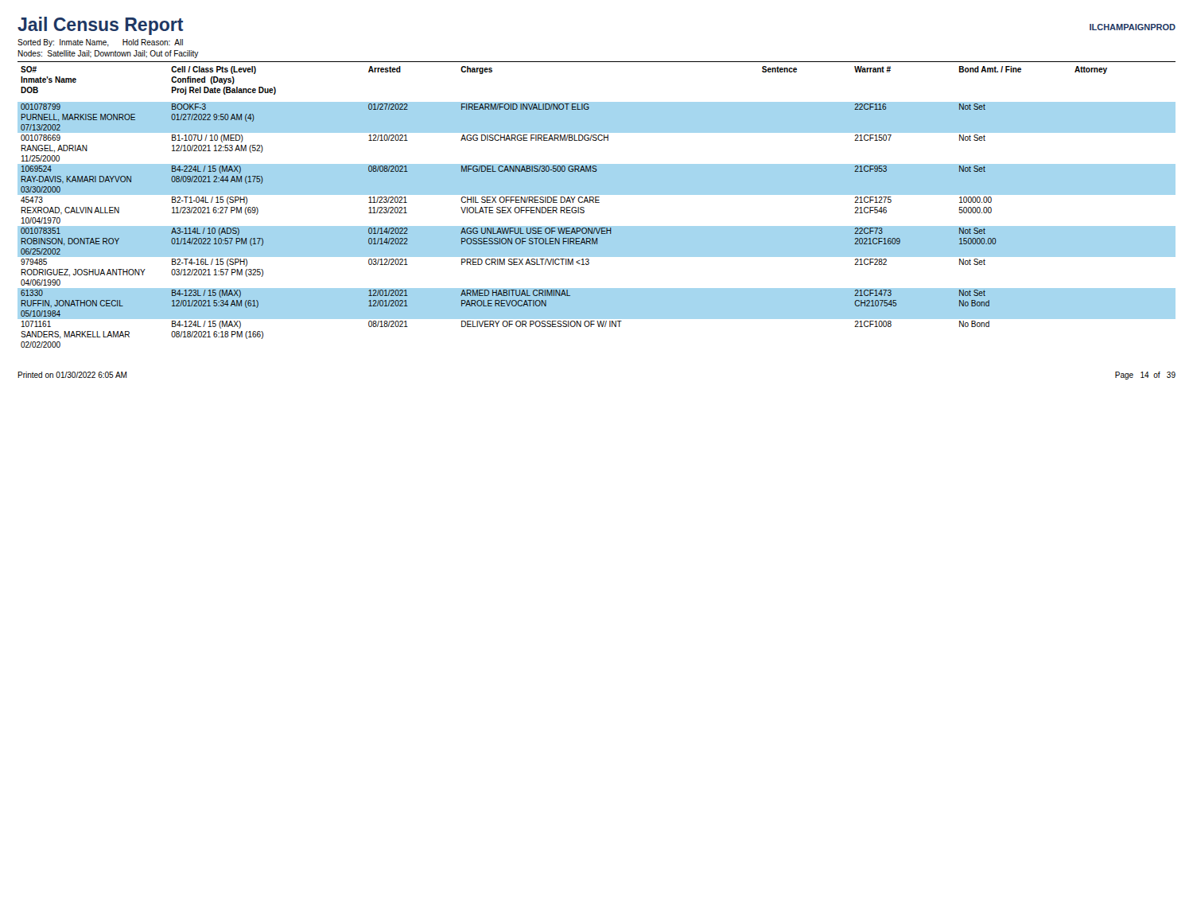Jail Census Report
ILCHAMPAIGNPROD
Sorted By: Inmate Name, Hold Reason: All
Nodes: Satellite Jail; Downtown Jail; Out of Facility
| SO# | Cell / Class Pts (Level) | Arrested | Charges | Sentence | Warrant # | Bond Amt. / Fine | Attorney |
| --- | --- | --- | --- | --- | --- | --- | --- |
| Inmate's Name | Confined (Days) | | | | | | |
| DOB | Proj Rel Date (Balance Due) | | | | | | |
| 001078799 | BOOKF-3 | 01/27/2022 | FIREARM/FOID INVALID/NOT ELIG | | 22CF116 | Not Set | |
| PURNELL, MARKISE MONROE | 01/27/2022 9:50 AM (4) | | | | | | |
| 07/13/2002 | | | | | | | |
| 001078669 | B1-107U / 10 (MED) | 12/10/2021 | AGG DISCHARGE FIREARM/BLDG/SCH | | 21CF1507 | Not Set | |
| RANGEL, ADRIAN | 12/10/2021 12:53 AM (52) | | | | | | |
| 11/25/2000 | | | | | | | |
| 1069524 | B4-224L / 15 (MAX) | 08/08/2021 | MFG/DEL CANNABIS/30-500 GRAMS | | 21CF953 | Not Set | |
| RAY-DAVIS, KAMARI DAYVON | 08/09/2021 2:44 AM (175) | | | | | | |
| 03/30/2000 | | | | | | | |
| 45473 | B2-T1-04L / 15 (SPH) | 11/23/2021 | CHIL SEX OFFEN/RESIDE DAY CARE | | 21CF1275 | 10000.00 | |
| REXROAD, CALVIN ALLEN | 11/23/2021 6:27 PM (69) | 11/23/2021 | VIOLATE SEX OFFENDER REGIS | | 21CF546 | 50000.00 | |
| 10/04/1970 | | | | | | | |
| 001078351 | A3-114L / 10 (ADS) | 01/14/2022 | AGG UNLAWFUL USE OF WEAPON/VEH | | 22CF73 | Not Set | |
| ROBINSON, DONTAE ROY | 01/14/2022 10:57 PM (17) | 01/14/2022 | POSSESSION OF STOLEN FIREARM | | 2021CF1609 | 150000.00 | |
| 06/25/2002 | | | | | | | |
| 979485 | B2-T4-16L / 15 (SPH) | 03/12/2021 | PRED CRIM SEX ASLT/VICTIM <13 | | 21CF282 | Not Set | |
| RODRIGUEZ, JOSHUA ANTHONY | 03/12/2021 1:57 PM (325) | | | | | | |
| 04/06/1990 | | | | | | | |
| 61330 | B4-123L / 15 (MAX) | 12/01/2021 | ARMED HABITUAL CRIMINAL | | 21CF1473 | Not Set | |
| RUFFIN, JONATHON CECIL | 12/01/2021 5:34 AM (61) | 12/01/2021 | PAROLE REVOCATION | | CH2107545 | No Bond | |
| 05/10/1984 | | | | | | | |
| 1071161 | B4-124L / 15 (MAX) | 08/18/2021 | DELIVERY OF OR POSSESSION OF W/ INT | | 21CF1008 | No Bond | |
| SANDERS, MARKELL LAMAR | 08/18/2021 6:18 PM (166) | | | | | | |
| 02/02/2000 | | | | | | | |
Printed on 01/30/2022 6:05 AM Page 14 of 39